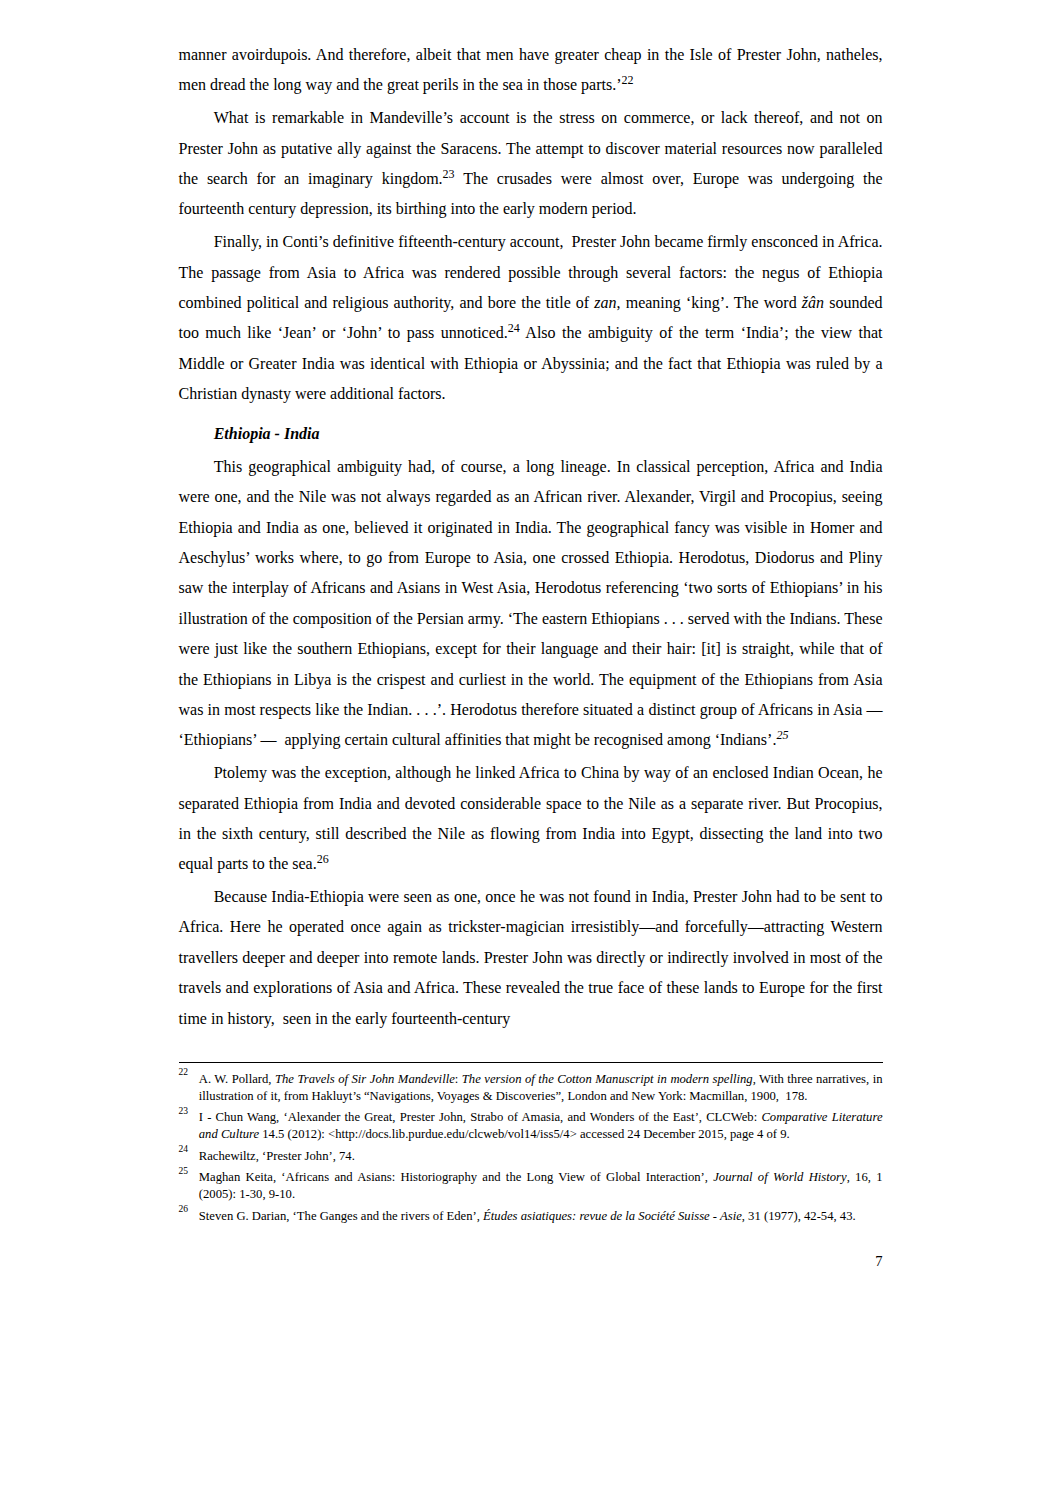manner avoirdupois. And therefore, albeit that men have greater cheap in the Isle of Prester John, natheles, men dread the long way and the great perils in the sea in those parts.’22
What is remarkable in Mandeville’s account is the stress on commerce, or lack thereof, and not on Prester John as putative ally against the Saracens. The attempt to discover material resources now paralleled the search for an imaginary kingdom.23 The crusades were almost over, Europe was undergoing the fourteenth century depression, its birthing into the early modern period.
Finally, in Conti’s definitive fifteenth-century account, Prester John became firmly ensconced in Africa. The passage from Asia to Africa was rendered possible through several factors: the negus of Ethiopia combined political and religious authority, and bore the title of zan, meaning ‘king’. The word žân sounded too much like ‘Jean’ or ‘John’ to pass unnoticed.24 Also the ambiguity of the term ‘India’; the view that Middle or Greater India was identical with Ethiopia or Abyssinia; and the fact that Ethiopia was ruled by a Christian dynasty were additional factors.
Ethiopia - India
This geographical ambiguity had, of course, a long lineage. In classical perception, Africa and India were one, and the Nile was not always regarded as an African river. Alexander, Virgil and Procopius, seeing Ethiopia and India as one, believed it originated in India. The geographical fancy was visible in Homer and Aeschylus’ works where, to go from Europe to Asia, one crossed Ethiopia. Herodotus, Diodorus and Pliny saw the interplay of Africans and Asians in West Asia, Herodotus referencing ‘two sorts of Ethiopians’ in his illustration of the composition of the Persian army. ‘The eastern Ethiopians . . . served with the Indians. These were just like the southern Ethiopians, except for their language and their hair: [it] is straight, while that of the Ethiopians in Libya is the crispest and curliest in the world. The equipment of the Ethiopians from Asia was in most respects like the Indian. . . .’. Herodotus therefore situated a distinct group of Africans in Asia — ‘Ethiopians’ — applying certain cultural affinities that might be recognised among ‘Indians’.25
Ptolemy was the exception, although he linked Africa to China by way of an enclosed Indian Ocean, he separated Ethiopia from India and devoted considerable space to the Nile as a separate river. But Procopius, in the sixth century, still described the Nile as flowing from India into Egypt, dissecting the land into two equal parts to the sea.26
Because India-Ethiopia were seen as one, once he was not found in India, Prester John had to be sent to Africa. Here he operated once again as trickster-magician irresistibly—and forcefully—attracting Western travellers deeper and deeper into remote lands. Prester John was directly or indirectly involved in most of the travels and explorations of Asia and Africa. These revealed the true face of these lands to Europe for the first time in history, seen in the early fourteenth-century
22 A. W. Pollard, The Travels of Sir John Mandeville: The version of the Cotton Manuscript in modern spelling, With three narratives, in illustration of it, from Hakluyt’s “Navigations, Voyages & Discoveries”, London and New York: Macmillan, 1900, 178.
23 I - Chun Wang, ‘Alexander the Great, Prester John, Strabo of Amasia, and Wonders of the East’, CLCWeb: Comparative Literature and Culture 14.5 (2012): <http://docs.lib.purdue.edu/clcweb/vol14/iss5/4> accessed 24 December 2015, page 4 of 9.
24 Rachewiltz, ‘Prester John’, 74.
25 Maghan Keita, ‘Africans and Asians: Historiography and the Long View of Global Interaction’, Journal of World History, 16, 1 (2005): 1-30, 9-10.
26 Steven G. Darian, ‘The Ganges and the rivers of Eden’, Études asiatiques: revue de la Société Suisse - Asie, 31 (1977), 42-54, 43.
7